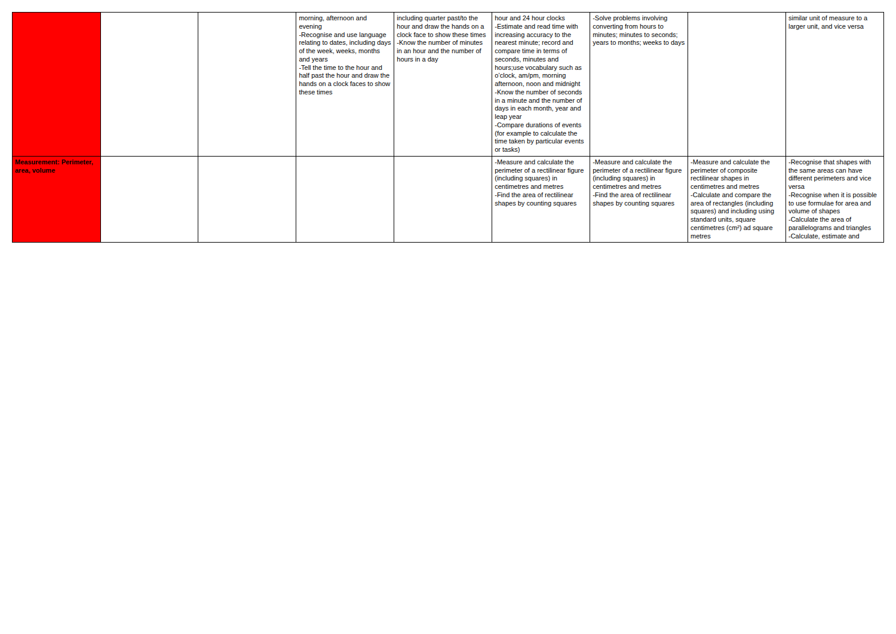| | | | morning, afternoon and evening Recognise and use language relating to dates, including days of the week, weeks, months and years Tell the time to the hour and half past the hour and draw the hands on a clock faces to show these times | including quarter past/to the hour and draw the hands on a clock face to show these times Know the number of minutes in an hour and the number of hours in a day | hour and 24 hour clocks Estimate and read time with increasing accuracy to the nearest minute; record and compare time in terms of seconds, minutes and hours;use vocabulary such as o’clock, am/pm, morning afternoon, noon and midnight Know the number of seconds in a minute and the number of days in each month, year and leap year Compare durations of events (for example to calculate the time taken by particular events or tasks) | Solve problems involving converting from hours to minutes; minutes to seconds; years to months; weeks to days | | similar unit of measure to a larger unit, and vice versa |
| Measurement: Perimeter, area, volume | | | | | Measure and calculate the perimeter of a rectilinear figure (including squares) in centimetres and metres Find the area of rectilinear shapes by counting squares | Measure and calculate the perimeter of a rectilinear figure (including squares) in centimetres and metres Find the area of rectilinear shapes by counting squares | Measure and calculate the perimeter of composite rectilinear shapes in centimetres and metres Calculate and compare the area of rectangles (including squares) and including using standard units, square centimetres (cm²) ad square metres | Recognise that shapes with the same areas can have different perimeters and vice versa Recognise when it is possible to use formulae for area and volume of shapes Calculate the area of parallelograms and triangles Calculate, estimate and |